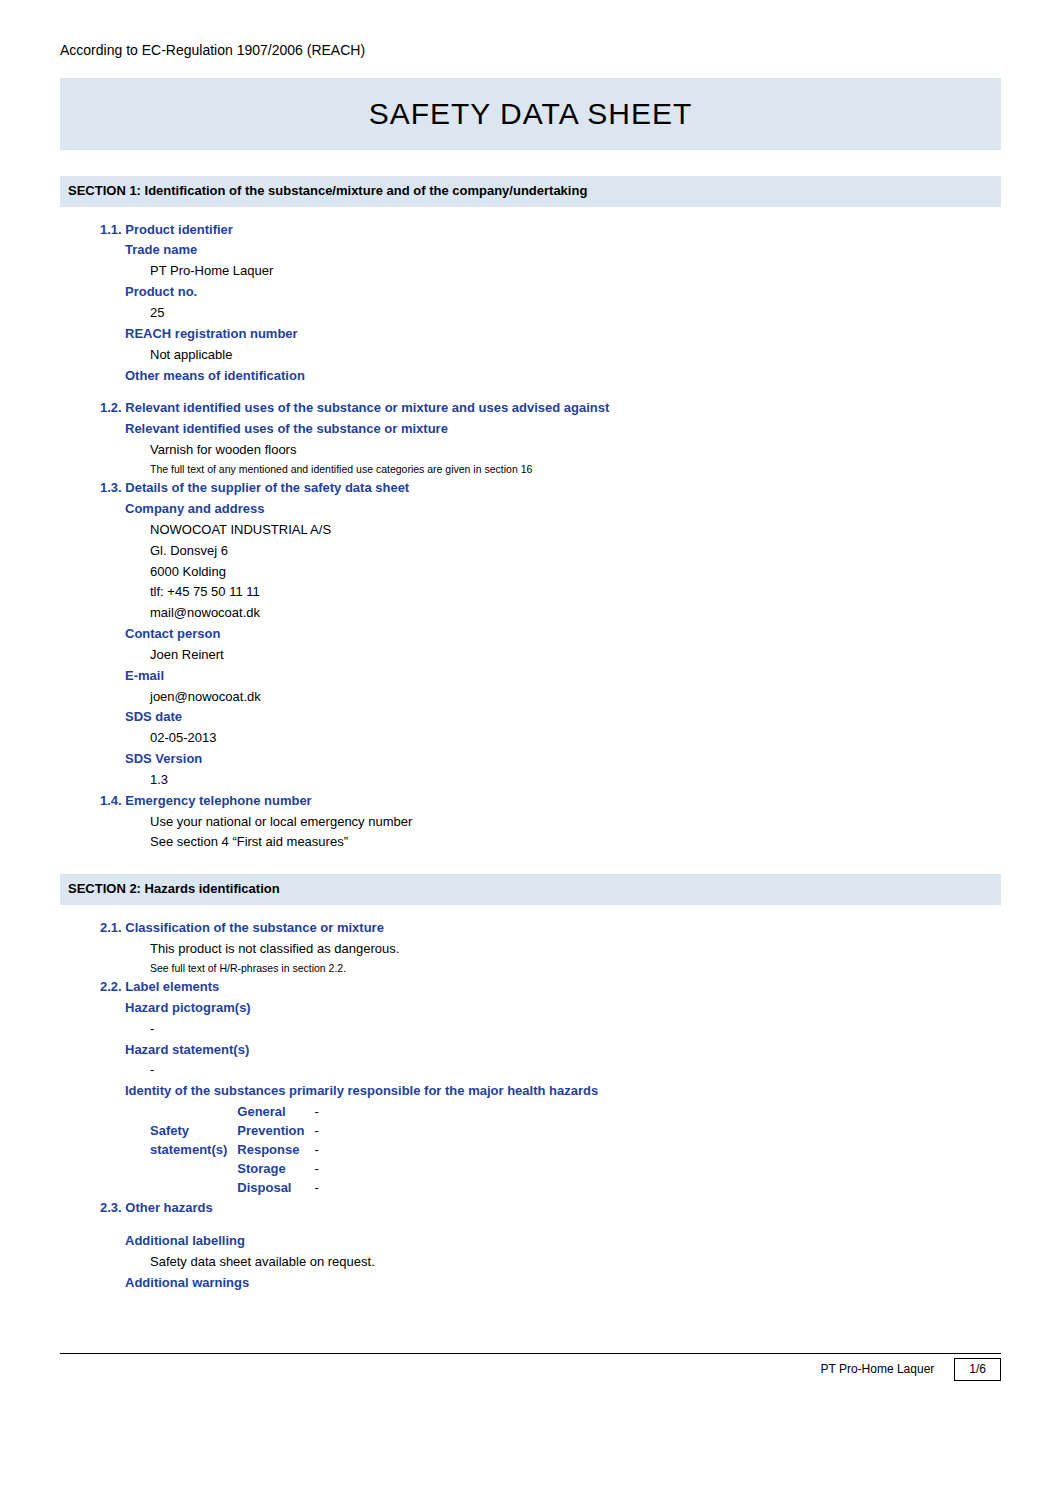According to EC-Regulation 1907/2006 (REACH)
SAFETY DATA SHEET
SECTION 1: Identification of the substance/mixture and of the company/undertaking
1.1. Product identifier
Trade name
PT Pro-Home Laquer
Product no.
25
REACH registration number
Not applicable
Other means of identification
1.2. Relevant identified uses of the substance or mixture and uses advised against
Relevant identified uses of the substance or mixture
Varnish for wooden floors
The full text of any mentioned and identified use categories are given in section 16
1.3. Details of the supplier of the safety data sheet
Company and address
NOWOCOAT INDUSTRIAL A/S
Gl. Donsvej 6
6000 Kolding
tlf: +45 75 50 11 11
mail@nowocoat.dk
Contact person
Joen Reinert
E-mail
joen@nowocoat.dk
SDS date
02-05-2013
SDS Version
1.3
1.4. Emergency telephone number
Use your national or local emergency number
See section 4 “First aid measures”
SECTION 2: Hazards identification
2.1. Classification of the substance or mixture
This product is not classified as dangerous.
See full text of H/R-phrases in section 2.2.
2.2. Label elements
Hazard pictogram(s)
-
Hazard statement(s)
-
Identity of the substances primarily responsible for the major health hazards
| | General | - |
| Safety | Prevention | - |
| statement(s) | Response | - |
| | Storage | - |
| | Disposal | - |
2.3. Other hazards
Additional labelling
Safety data sheet available on request.
Additional warnings
PT Pro-Home Laquer 1/6